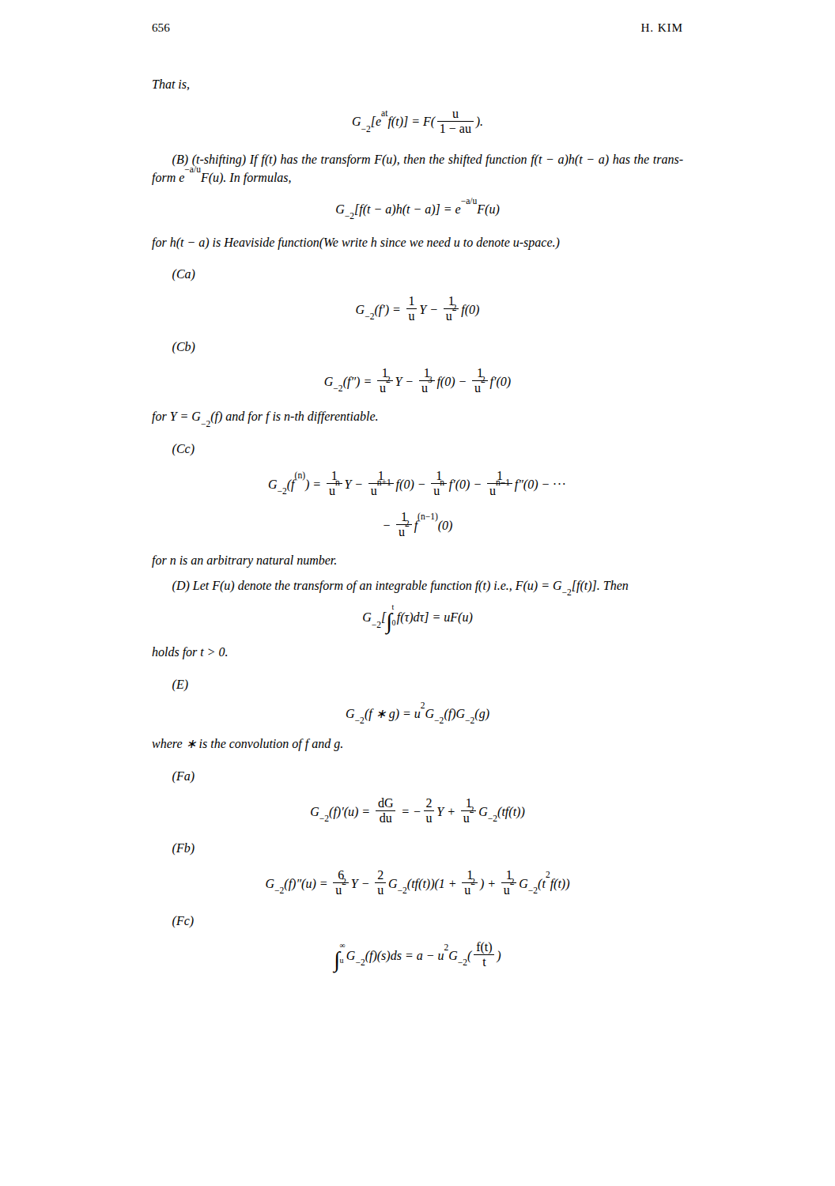656 H. KIM
That is,
G−2[eatf(t)] = F(u 1 − au).
(B) (t-shifting) If f(t) has the transform F(u), then the shifted function f(t − a)h(t − a) has the transform e−a/uF(u). In formulas,
G−2[f(t − a)h(t − a)] = e−a/uF(u)
for h(t − a) is Heaviside function(We write h since we need u to denote u-space.)
(Ca)
G−2(f′) = 1 u Y − 1 u2f(0)
(Cb)
G−2(f″) = 1 u2 Y − 1 u3f(0) − 1 u2f′(0)
for Y = G−2(f) and for f is n-th differentiable.
(Cc)
G−2(f(n)) = 1 un Y − 1 un+1f(0) − 1 unf′(0) − 1 un−1f″(0) − ···
− 1 u2f(n−1)(0)
for n is an arbitrary natural number.
(D) Let F(u) denote the transform of an integrable function f(t) i.e., F(u) = G−2[f(t)]. Then
G−2[∫t 0f(τ)dτ] = uF(u)
holds for t > 0.
(E)
G−2(f ∗ g) = u2G−2(f)G−2(g)
where ∗ is the convolution of f and g.
(Fa)
G−2(f)′(u) = dG du = −2 u Y + 1 u2 G−2(tf(t))
(Fb)
G−2(f)″(u) = 6 u2 Y − 2 u G−2(tf(t))(1 + 1 u2) + 1 u2 G−2(t2f(t))
(Fc)
∫∞u G−2(f)(s)ds = a − u2G−2(f(t) t)